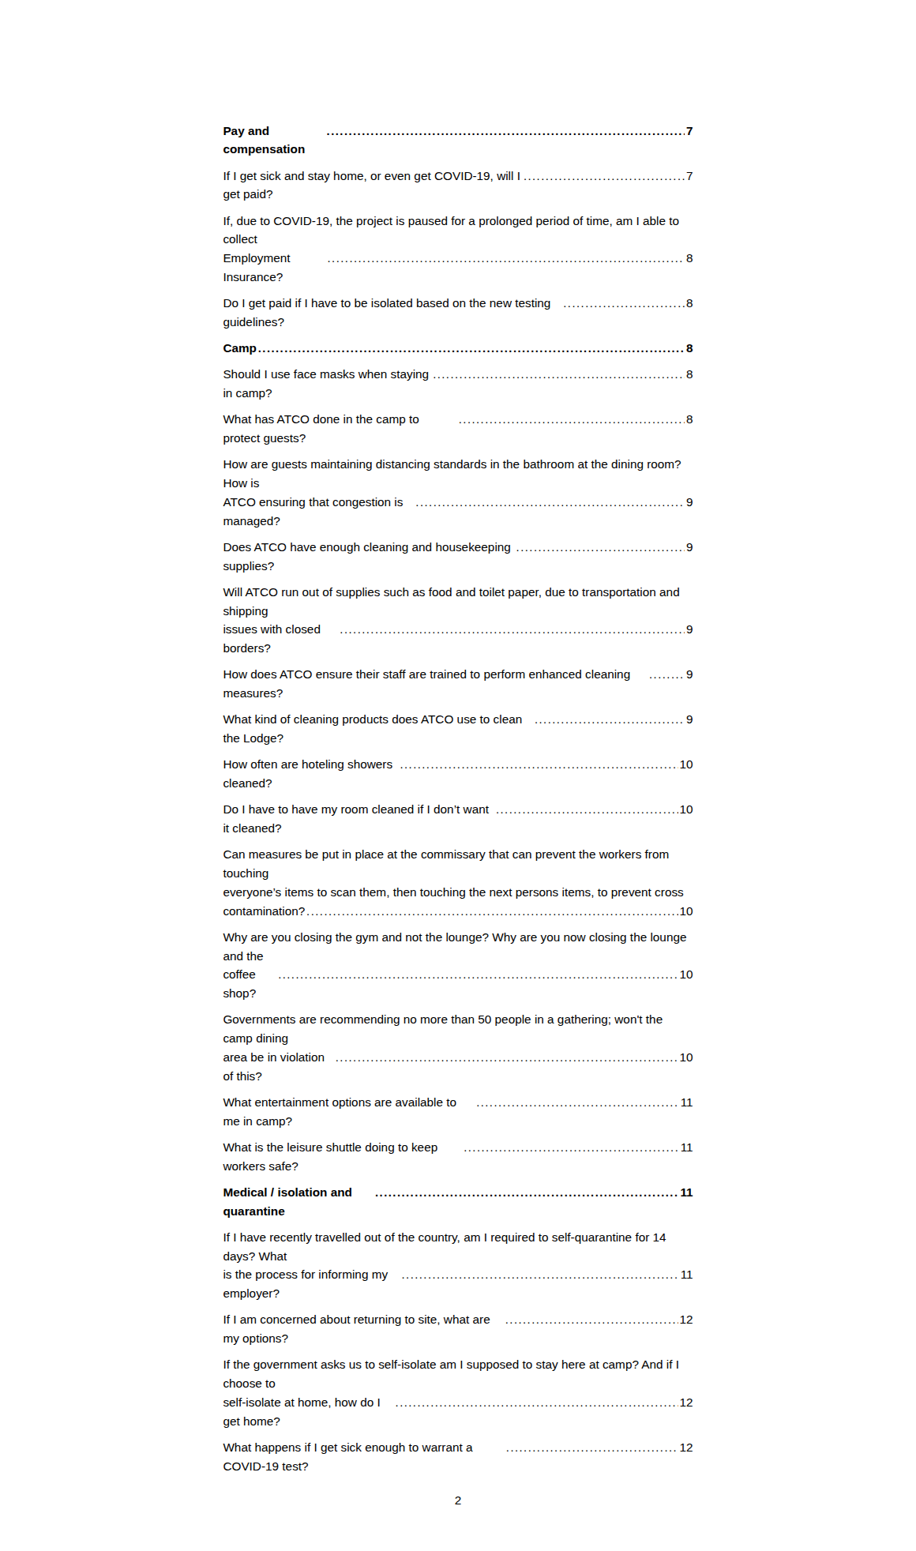Pay and compensation ......................................................................................................... 7
If I get sick and stay home, or even get COVID-19, will I get paid? ........................................... 7
If, due to COVID-19, the project is paused for a prolonged period of time, am I able to collect Employment Insurance? ....................................................................................................... 8
Do I get paid if I have to be isolated based on the new testing guidelines? ................................ 8
Camp ............................................................................................................................. 8
Should I use face masks when staying in camp? ....................................................................... 8
What has ATCO done in the camp to protect guests? .............................................................. 8
How are guests maintaining distancing standards in the bathroom at the dining room? How is ATCO ensuring that congestion is managed? ............................................................................. 9
Does ATCO have enough cleaning and housekeeping supplies? ............................................. 9
Will ATCO run out of supplies such as food and toilet paper, due to transportation and shipping issues with closed borders? ..................................................................................................... 9
How does ATCO ensure their staff are trained to perform enhanced cleaning measures? ......... 9
What kind of cleaning products does ATCO use to clean the Lodge? ........................................ 9
How often are hoteling showers cleaned? ................................................................................ 10
Do I have to have my room cleaned if I don’t want it cleaned? .................................................. 10
Can measures be put in place at the commissary that can prevent the workers from touching everyone’s items to scan them, then touching the next persons items, to prevent cross contamination? ................................................................................................................................. 10
Why are you closing the gym and not the lounge? Why are you now closing the lounge and the coffee shop? ..................................................................................................................... 10
Governments are recommending no more than 50 people in a gathering; won't the camp dining area be in violation of this? ..................................................................................................... 10
What entertainment options are available to me in camp? ........................................................ 11
What is the leisure shuttle doing to keep workers safe? ............................................................ 11
Medical / isolation and quarantine ......................................................................................... 11
If I have recently travelled out of the country, am I required to self-quarantine for 14 days? What is the process for informing my employer? ................................................................................ 11
If I am concerned about returning to site, what are my options? ............................................... 12
If the government asks us to self-isolate am I supposed to stay here at camp? And if I choose to self-isolate at home, how do I get home? .................................................................................. 12
What happens if I get sick enough to warrant a COVID-19 test? ............................................... 12
2